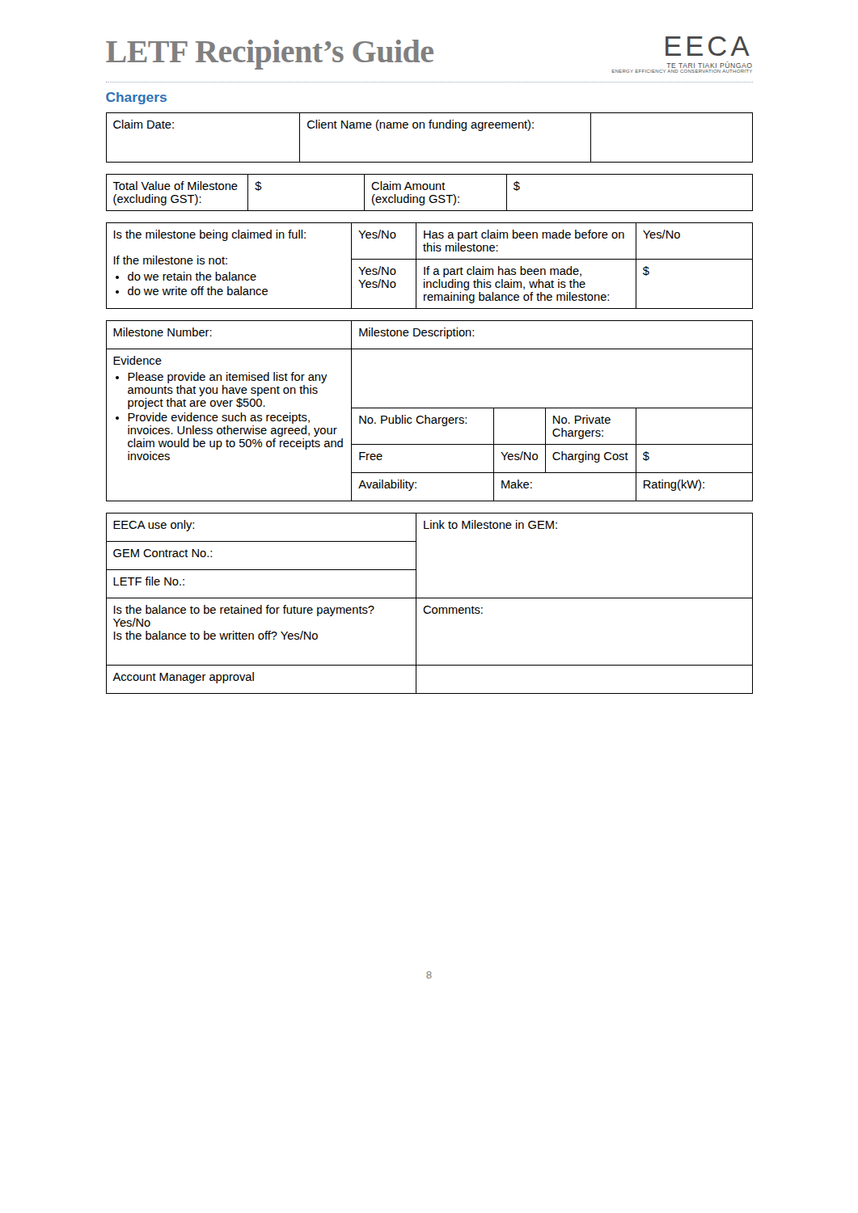LETF Recipient’s Guide
EECA
TE TARI TIAKI PŪNGAO
ENERGY EFFICIENCY AND CONSERVATION AUTHORITY
Chargers
| Claim Date: | Client Name (name on funding agreement): | |
| Total Value of Milestone (excluding GST): | $ | Claim Amount (excluding GST): | $ |
| Is the milestone being claimed in full: If the milestone is not: do we retain the balance do we write off the balance | Yes/No | Has a part claim been made before on this milestone: | Yes/No |
| Yes/No Yes/No | If a part claim has been made, including this claim, what is the remaining balance of the milestone: | $ |
| Milestone Number: | Milestone Description: |
| Evidence Please provide an itemised list for any amounts that you have spent on this project that are over $500. Provide evidence such as receipts, invoices. Unless otherwise agreed, your claim would be up to 50% of receipts and invoices | |
| No. Public Chargers: | | No. Private Chargers: | |
| Free | Yes/No | Charging Cost | $ |
| Availability: | Make: | Rating(kW): |
| EECA use only: | Link to Milestone in GEM: |
| GEM Contract No.: |
| LETF file No.: |
| Is the balance to be retained for future payments? Yes/No Is the balance to be written off? Yes/No | Comments: |
| Account Manager approval | |
8